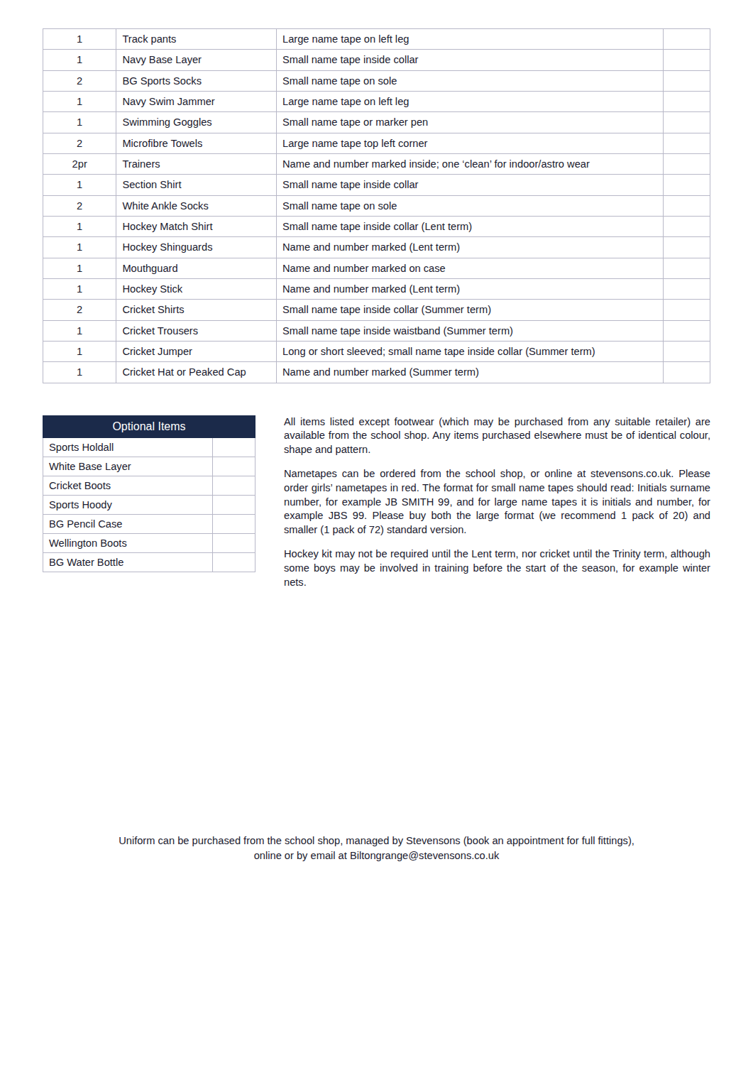| 1 | Track pants | Large name tape on left leg | |
| 1 | Navy Base Layer | Small name tape inside collar | |
| 2 | BG Sports Socks | Small name tape on sole | |
| 1 | Navy Swim Jammer | Large name tape on left leg | |
| 1 | Swimming Goggles | Small name tape or marker pen | |
| 2 | Microfibre Towels | Large name tape top left corner | |
| 2pr | Trainers | Name and number marked inside; one ‘clean’ for indoor/astro wear | |
| 1 | Section Shirt | Small name tape inside collar | |
| 2 | White Ankle Socks | Small name tape on sole | |
| 1 | Hockey Match Shirt | Small name tape inside collar (Lent term) | |
| 1 | Hockey Shinguards | Name and number marked (Lent term) | |
| 1 | Mouthguard | Name and number marked on case | |
| 1 | Hockey Stick | Name and number marked (Lent term) | |
| 2 | Cricket Shirts | Small name tape inside collar (Summer term) | |
| 1 | Cricket Trousers | Small name tape inside waistband (Summer term) | |
| 1 | Cricket Jumper | Long or short sleeved; small name tape inside collar (Summer term) | |
| 1 | Cricket Hat or Peaked Cap | Name and number marked (Summer term) | |
| Optional Items |
| --- |
| Sports Holdall | |
| White Base Layer | |
| Cricket Boots | |
| Sports Hoody | |
| BG Pencil Case | |
| Wellington Boots | |
| BG Water Bottle | |
All items listed except footwear (which may be purchased from any suitable retailer) are available from the school shop. Any items purchased elsewhere must be of identical colour, shape and pattern.
Nametapes can be ordered from the school shop, or online at stevensons.co.uk. Please order girls’ nametapes in red. The format for small name tapes should read: Initials surname number, for example JB SMITH 99, and for large name tapes it is initials and number, for example JBS 99. Please buy both the large format (we recommend 1 pack of 20) and smaller (1 pack of 72) standard version.
Hockey kit may not be required until the Lent term, nor cricket until the Trinity term, although some boys may be involved in training before the start of the season, for example winter nets.
Uniform can be purchased from the school shop, managed by Stevensons (book an appointment for full fittings),
online or by email at Biltongrange@stevensons.co.uk